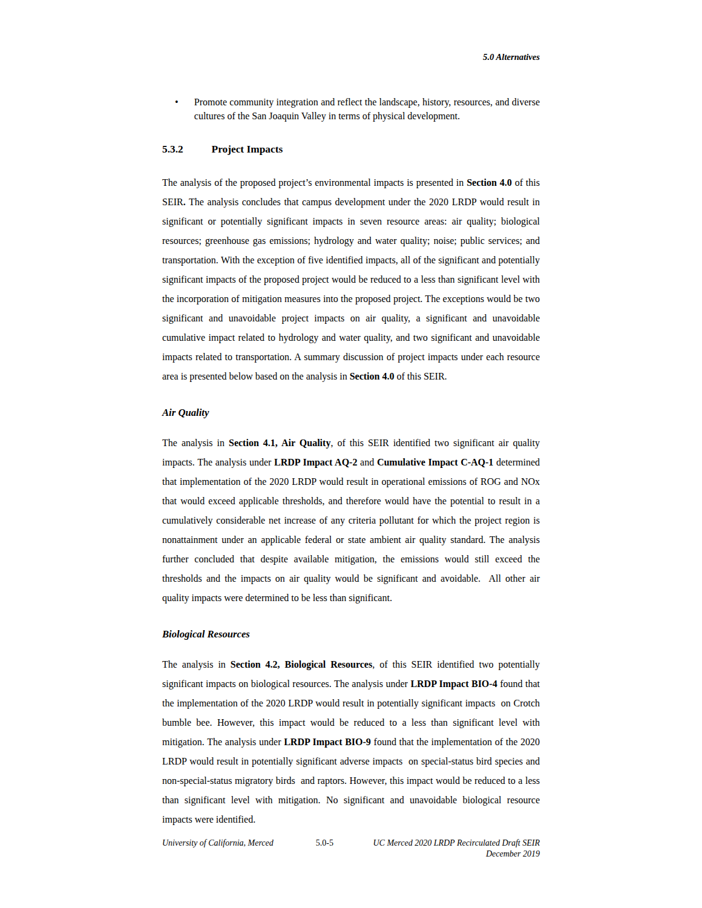5.0 Alternatives
Promote community integration and reflect the landscape, history, resources, and diverse cultures of the San Joaquin Valley in terms of physical development.
5.3.2 Project Impacts
The analysis of the proposed project’s environmental impacts is presented in Section 4.0 of this SEIR. The analysis concludes that campus development under the 2020 LRDP would result in significant or potentially significant impacts in seven resource areas: air quality; biological resources; greenhouse gas emissions; hydrology and water quality; noise; public services; and transportation. With the exception of five identified impacts, all of the significant and potentially significant impacts of the proposed project would be reduced to a less than significant level with the incorporation of mitigation measures into the proposed project. The exceptions would be two significant and unavoidable project impacts on air quality, a significant and unavoidable cumulative impact related to hydrology and water quality, and two significant and unavoidable impacts related to transportation. A summary discussion of project impacts under each resource area is presented below based on the analysis in Section 4.0 of this SEIR.
Air Quality
The analysis in Section 4.1, Air Quality, of this SEIR identified two significant air quality impacts. The analysis under LRDP Impact AQ-2 and Cumulative Impact C-AQ-1 determined that implementation of the 2020 LRDP would result in operational emissions of ROG and NOx that would exceed applicable thresholds, and therefore would have the potential to result in a cumulatively considerable net increase of any criteria pollutant for which the project region is nonattainment under an applicable federal or state ambient air quality standard. The analysis further concluded that despite available mitigation, the emissions would still exceed the thresholds and the impacts on air quality would be significant and avoidable. All other air quality impacts were determined to be less than significant.
Biological Resources
The analysis in Section 4.2, Biological Resources, of this SEIR identified two potentially significant impacts on biological resources. The analysis under LRDP Impact BIO-4 found that the implementation of the 2020 LRDP would result in potentially significant impacts on Crotch bumble bee. However, this impact would be reduced to a less than significant level with mitigation. The analysis under LRDP Impact BIO-9 found that the implementation of the 2020 LRDP would result in potentially significant adverse impacts on special-status bird species and non-special-status migratory birds and raptors. However, this impact would be reduced to a less than significant level with mitigation. No significant and unavoidable biological resource impacts were identified.
| University of California, Merced | 5.0-5 | UC Merced 2020 LRDP Recirculated Draft SEIR December 2019 |